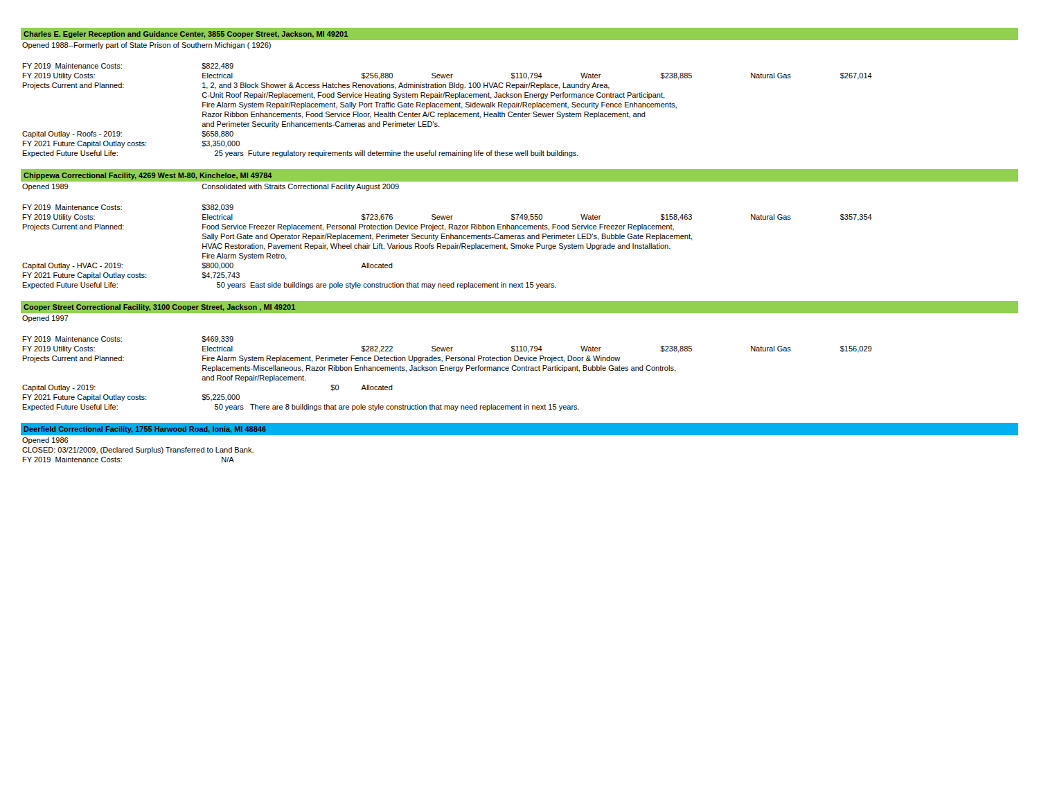| Charles E. Egeler Reception and Guidance Center, 3855 Cooper Street, Jackson, MI 49201 |
| Opened 1988--Formerly part of State Prison of Southern Michigan ( 1926) |
| FY 2019 Maintenance Costs: | $822,489 | |
| FY 2019 Utility Costs: | Electrical | $256,880 | Sewer | $110,794 | Water | $238,885 | Natural Gas | $267,014 |
| Projects Current and Planned: | 1, 2, and 3 Block Shower & Access Hatches Renovations, Administration Bldg. 100 HVAC Repair/Replace, Laundry Area, |
| | C-Unit Roof Repair/Replacement, Food Service Heating System Repair/Replacement, Jackson Energy Performance Contract Participant, |
| | Fire Alarm System Repair/Replacement, Sally Port Traffic Gate Replacement, Sidewalk Repair/Replacement, Security Fence Enhancements, |
| | Razor Ribbon Enhancements, Food Service Floor, Health Center A/C replacement, Health Center Sewer System Replacement, and |
| | and Perimeter Security Enhancements-Cameras and Perimeter LED's. |
| Capital Outlay - Roofs - 2019: | $658,880 | |
| FY 2021 Future Capital Outlay costs: | $3,350,000 | |
| Expected Future Useful Life: | 25 years Future regulatory requirements will determine the useful remaining life of these well built buildings. |
| Chippewa Correctional Facility, 4269 West M-80, Kincheloe, MI 49784 |
| Opened 1989 | Consolidated with Straits Correctional Facility August 2009 |
| FY 2019 Maintenance Costs: | $382,039 | |
| FY 2019 Utility Costs: | Electrical | $723,676 | Sewer | $749,550 | Water | $158,463 | Natural Gas | $357,354 |
| Projects Current and Planned: | Food Service Freezer Replacement, Personal Protection Device Project, Razor Ribbon Enhancements, Food Service Freezer Replacement, |
| | Sally Port Gate and Operator Repair/Replacement, Perimeter Security Enhancements-Cameras and Perimeter LED's, Bubble Gate Replacement, |
| | HVAC Restoration, Pavement Repair, Wheel chair Lift, Various Roofs Repair/Replacement, Smoke Purge System Upgrade and Installation. |
| | Fire Alarm System Retro, |
| Capital Outlay - HVAC - 2019: | $800,000 | Allocated |
| FY 2021 Future Capital Outlay costs: | $4,725,743 | |
| Expected Future Useful Life: | 50 years East side buildings are pole style construction that may need replacement in next 15 years. |
| Cooper Street Correctional Facility, 3100 Cooper Street, Jackson , MI 49201 |
| Opened 1997 |
| FY 2019 Maintenance Costs: | $469,339 | |
| FY 2019 Utility Costs: | Electrical | $282,222 | Sewer | $110,794 | Water | $238,885 | Natural Gas | $156,029 |
| Projects Current and Planned: | Fire Alarm System Replacement, Perimeter Fence Detection Upgrades, Personal Protection Device Project, Door & Window |
| | Replacements-Miscellaneous, Razor Ribbon Enhancements, Jackson Energy Performance Contract Participant, Bubble Gates and Controls, |
| | and Roof Repair/Replacement. |
| Capital Outlay - 2019: | $0 | Allocated |
| FY 2021 Future Capital Outlay costs: | $5,225,000 | |
| Expected Future Useful Life: | 50 years There are 8 buildings that are pole style construction that may need replacement in next 15 years. |
| Deerfield Correctional Facility, 1755 Harwood Road, Ionia, MI 48846 |
| Opened 1986 |
| CLOSED: 03/21/2009, (Declared Surplus) Transferred to Land Bank. |
| FY 2019 Maintenance Costs: | N/A | |